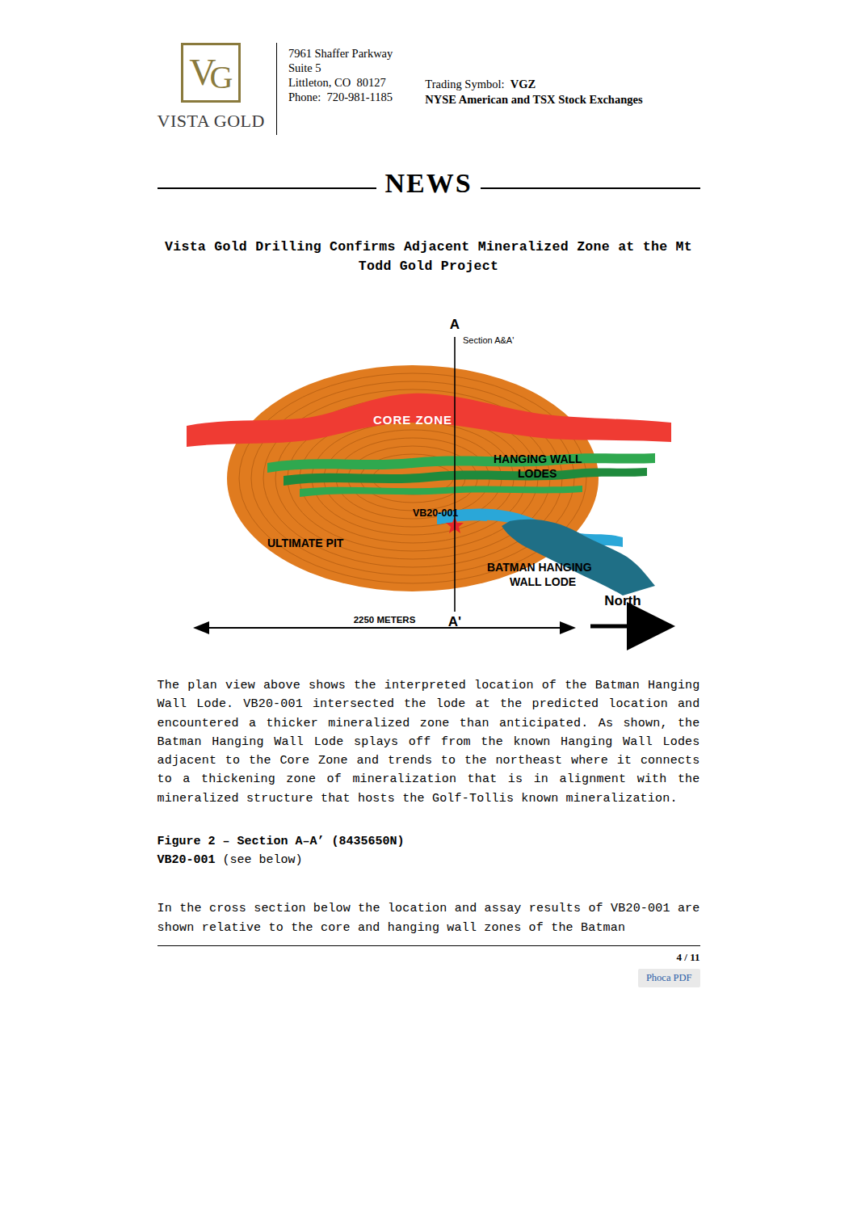VG
VISTA GOLD
7961 Shaffer Parkway
Suite 5
Littleton, CO 80127
Phone: 720-981-1185
Trading Symbol: VGZ
NYSE American and TSX Stock Exchanges
NEWS
Vista Gold Drilling Confirms Adjacent Mineralized Zone at the Mt Todd Gold Project
CORE ZONE A A' Section A&A' HANGING WALL LODES VB20-001 ULTIMATE PIT BATMAN HANGING WALL LODE 2250 METERS North
The plan view above shows the interpreted location of the Batman Hanging Wall Lode. VB20-001 intersected the lode at the predicted location and encountered a thicker mineralized zone than anticipated. As shown, the Batman Hanging Wall Lode splays off from the known Hanging Wall Lodes adjacent to the Core Zone and trends to the northeast where it connects to a thickening zone of mineralization that is in alignment with the mineralized structure that hosts the Golf-Tollis known mineralization.
Figure 2 – Section A–A’ (8435650N)
VB20-001 (see below)
In the cross section below the location and assay results of VB20-001 are shown relative to the core and hanging wall zones of the Batman
4 / 11
Phoca PDF